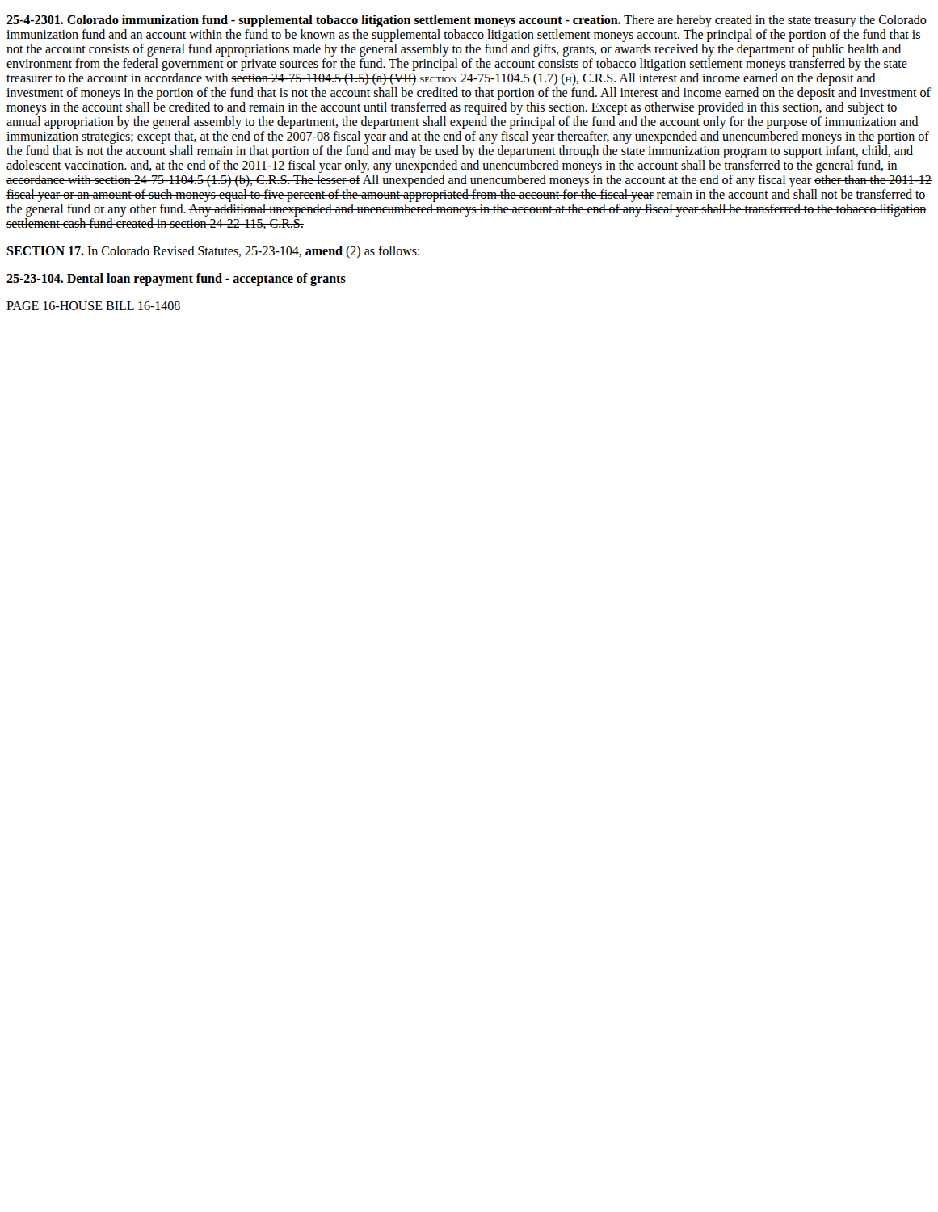25-4-2301. Colorado immunization fund - supplemental tobacco litigation settlement moneys account - creation. There are hereby created in the state treasury the Colorado immunization fund and an account within the fund to be known as the supplemental tobacco litigation settlement moneys account. The principal of the portion of the fund that is not the account consists of general fund appropriations made by the general assembly to the fund and gifts, grants, or awards received by the department of public health and environment from the federal government or private sources for the fund. The principal of the account consists of tobacco litigation settlement moneys transferred by the state treasurer to the account in accordance with section 24-75-1104.5 (1.5) (a) (VII) section 24-75-1104.5 (1.7) (h), C.R.S. All interest and income earned on the deposit and investment of moneys in the portion of the fund that is not the account shall be credited to that portion of the fund. All interest and income earned on the deposit and investment of moneys in the account shall be credited to and remain in the account until transferred as required by this section. Except as otherwise provided in this section, and subject to annual appropriation by the general assembly to the department, the department shall expend the principal of the fund and the account only for the purpose of immunization and immunization strategies; except that, at the end of the 2007-08 fiscal year and at the end of any fiscal year thereafter, any unexpended and unencumbered moneys in the portion of the fund that is not the account shall remain in that portion of the fund and may be used by the department through the state immunization program to support infant, child, and adolescent vaccination. and, at the end of the 2011-12 fiscal year only, any unexpended and unencumbered moneys in the account shall be transferred to the general fund, in accordance with section 24-75-1104.5 (1.5) (b), C.R.S. The lesser of All unexpended and unencumbered moneys in the account at the end of any fiscal year other than the 2011-12 fiscal year or an amount of such moneys equal to five percent of the amount appropriated from the account for the fiscal year remain in the account and shall not be transferred to the general fund or any other fund. Any additional unexpended and unencumbered moneys in the account at the end of any fiscal year shall be transferred to the tobacco litigation settlement cash fund created in section 24-22-115, C.R.S.
SECTION 17. In Colorado Revised Statutes, 25-23-104, amend (2) as follows:
25-23-104. Dental loan repayment fund - acceptance of grants
PAGE 16-HOUSE BILL 16-1408